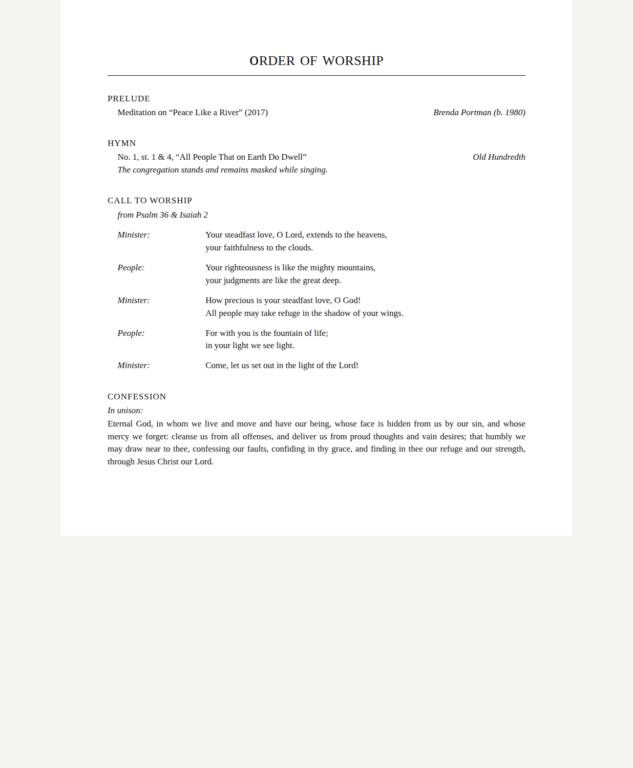Order of Worship
Prelude
Meditation on “Peace Like a River” (2017) Brenda Portman (b. 1980)
Hymn
No. 1, st. 1 & 4, “All People That on Earth Do Dwell” Old Hundredth
The congregation stands and remains masked while singing.
Call to Worship
from Psalm 36 & Isaiah 2
| Minister: | Your steadfast love, O Lord, extends to the heavens, your faithfulness to the clouds. |
| People: | Your righteousness is like the mighty mountains, your judgments are like the great deep. |
| Minister: | How precious is your steadfast love, O God! All people may take refuge in the shadow of your wings. |
| People: | For with you is the fountain of life; in your light we see light. |
| Minister: | Come, let us set out in the light of the Lord! |
Confession
In unison:
Eternal God, in whom we live and move and have our being, whose face is hidden from us by our sin, and whose mercy we forget: cleanse us from all offenses, and deliver us from proud thoughts and vain desires; that humbly we may draw near to thee, confessing our faults, confiding in thy grace, and finding in thee our refuge and our strength, through Jesus Christ our Lord.